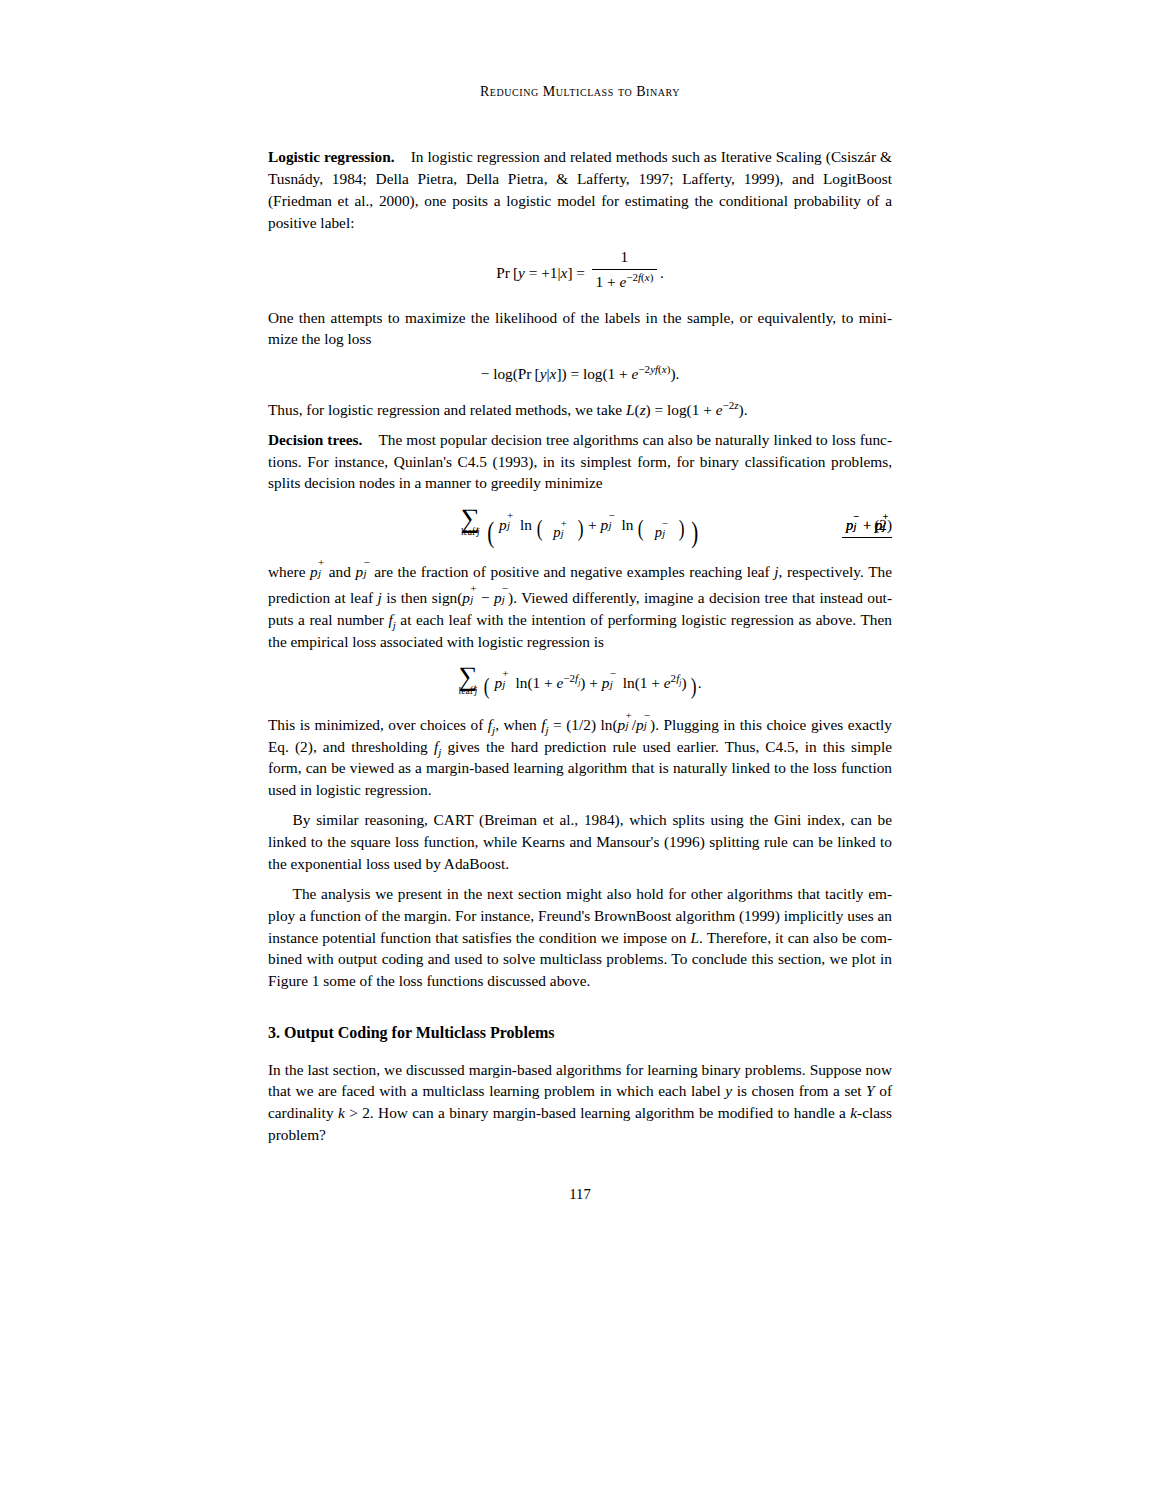Reducing Multiclass to Binary
Logistic regression. In logistic regression and related methods such as Iterative Scaling (Csiszár & Tusnády, 1984; Della Pietra, Della Pietra, & Lafferty, 1997; Lafferty, 1999), and LogitBoost (Friedman et al., 2000), one posits a logistic model for estimating the conditional probability of a positive label:
Pr [y = +1|x] = 1 1 + e−2f(x) .
One then attempts to maximize the likelihood of the labels in the sample, or equivalently, to minimize the log loss
− log(Pr [y|x]) = log(1 + e−2yf(x)).
Thus, for logistic regression and related methods, we take L(z) = log(1 + e−2z).
Decision trees. The most popular decision tree algorithms can also be naturally linked to loss functions. For instance, Quinlan's C4.5 (1993), in its simplest form, for binary classification problems, splits decision nodes in a manner to greedily minimize
∑ leaf j ( p+j  ln ( p−j + p+j p+j ) + p−j  ln ( p−j + p+j p−j ) ) (2)
where p+j and p−j are the fraction of positive and negative examples reaching leaf j, respectively. The prediction at leaf j is then sign(p+j − p−j). Viewed differently, imagine a decision tree that instead outputs a real number fj at each leaf with the intention of performing logistic regression as above. Then the empirical loss associated with logistic regression is
∑ leaf j ( p+j  ln(1 + e−2fj) + p−j  ln(1 + e2fj) ).
This is minimized, over choices of fj, when fj = (1/2) ln(p+j/p−j). Plugging in this choice gives exactly Eq. (2), and thresholding fj gives the hard prediction rule used earlier. Thus, C4.5, in this simple form, can be viewed as a margin-based learning algorithm that is naturally linked to the loss function used in logistic regression.
By similar reasoning, CART (Breiman et al., 1984), which splits using the Gini index, can be linked to the square loss function, while Kearns and Mansour's (1996) splitting rule can be linked to the exponential loss used by AdaBoost.
The analysis we present in the next section might also hold for other algorithms that tacitly employ a function of the margin. For instance, Freund's BrownBoost algorithm (1999) implicitly uses an instance potential function that satisfies the condition we impose on L. Therefore, it can also be combined with output coding and used to solve multiclass problems. To conclude this section, we plot in Figure 1 some of the loss functions discussed above.
3. Output Coding for Multiclass Problems
In the last section, we discussed margin-based algorithms for learning binary problems. Suppose now that we are faced with a multiclass learning problem in which each label y is chosen from a set Y of cardinality k > 2. How can a binary margin-based learning algorithm be modified to handle a k-class problem?
117